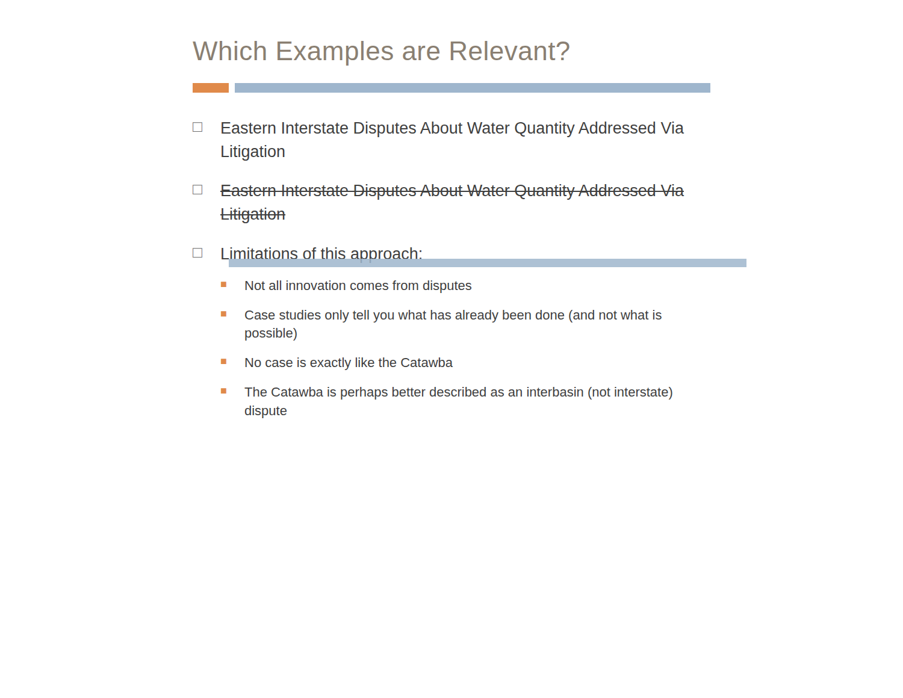Which Examples are Relevant?
Eastern Interstate Disputes About Water Quantity Addressed Via Litigation
Eastern Interstate Disputes About Water Quantity Addressed Via Litigation
Limitations of this approach:
Not all innovation comes from disputes
Case studies only tell you what has already been done (and not what is possible)
No case is exactly like the Catawba
The Catawba is perhaps better described as an interbasin (not interstate) dispute